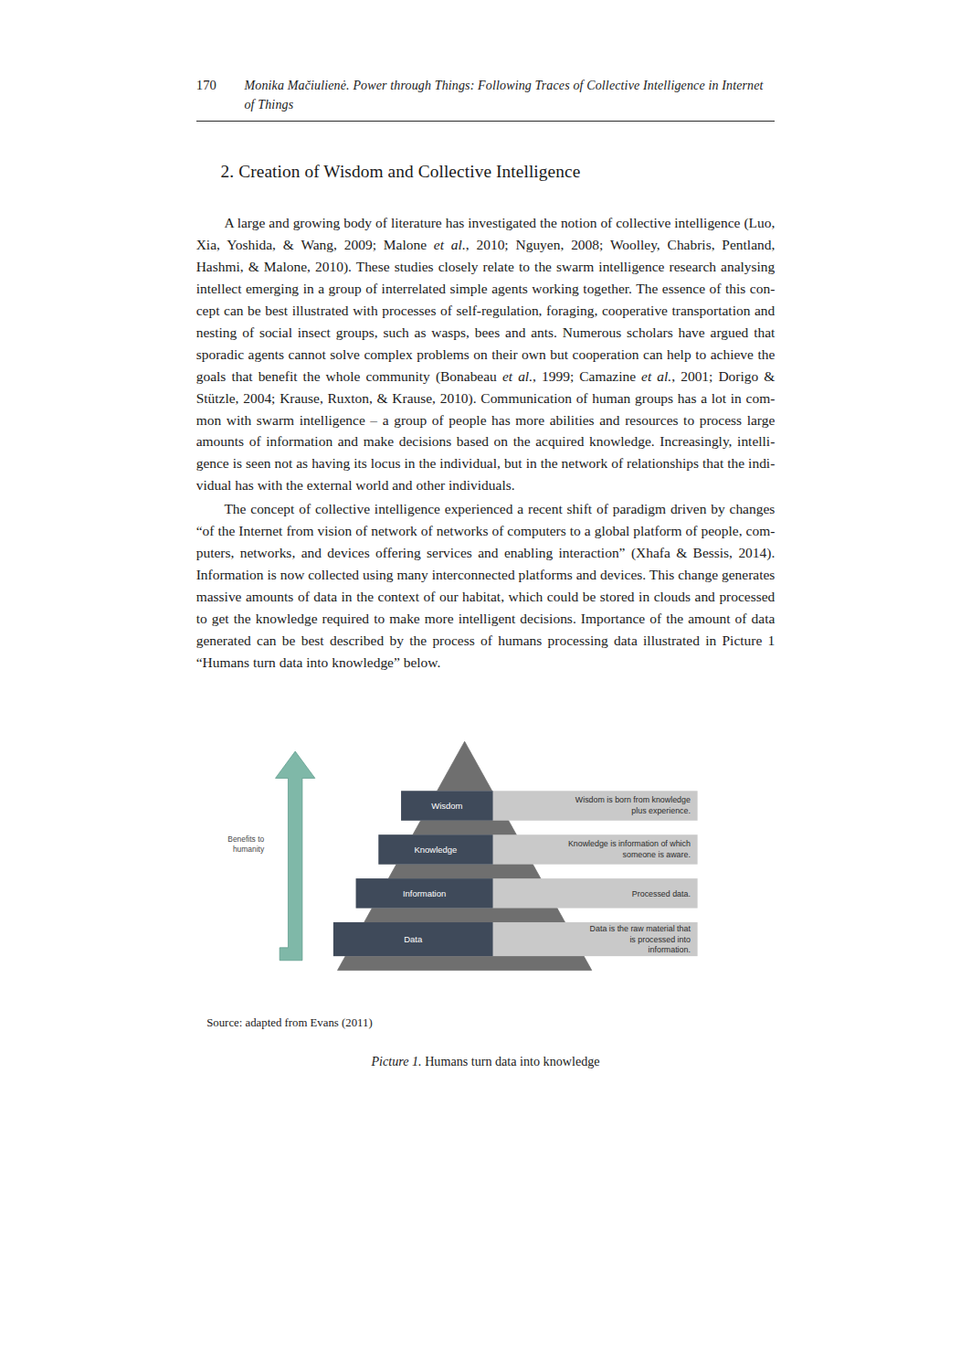170
Monika Mačiulienė. Power through Things: Following Traces of Collective Intelligence in Internet of Things
2. Creation of Wisdom and Collective Intelligence
A large and growing body of literature has investigated the notion of collective intelligence (Luo, Xia, Yoshida, & Wang, 2009; Malone et al., 2010; Nguyen, 2008; Woolley, Chabris, Pentland, Hashmi, & Malone, 2010). These studies closely relate to the swarm intelligence research analysing intellect emerging in a group of interrelated simple agents working together. The essence of this concept can be best illustrated with processes of self-regulation, foraging, cooperative transportation and nesting of social insect groups, such as wasps, bees and ants. Numerous scholars have argued that sporadic agents cannot solve complex problems on their own but cooperation can help to achieve the goals that benefit the whole community (Bonabeau et al., 1999; Camazine et al., 2001; Dorigo & Stützle, 2004; Krause, Ruxton, & Krause, 2010). Communication of human groups has a lot in common with swarm intelligence – a group of people has more abilities and resources to process large amounts of information and make decisions based on the acquired knowledge. Increasingly, intelligence is seen not as having its locus in the individual, but in the network of relationships that the individual has with the external world and other individuals.
The concept of collective intelligence experienced a recent shift of paradigm driven by changes “of the Internet from vision of network of networks of computers to a global platform of people, computers, networks, and devices offering services and enabling interaction” (Xhafa & Bessis, 2014). Information is now collected using many interconnected platforms and devices. This change generates massive amounts of data in the context of our habitat, which could be stored in clouds and processed to get the knowledge required to make more intelligent decisions. Importance of the amount of data generated can be best described by the process of humans processing data illustrated in Picture 1 “Humans turn data into knowledge” below.
Wisdom Wisdom is born from knowledge plus experience. Knowledge Knowledge is information of which someone is aware. Information Processed data. Data Data is the raw material that is processed into information. Benefits to humanity
Source: adapted from Evans (2011)
Picture 1. Humans turn data into knowledge